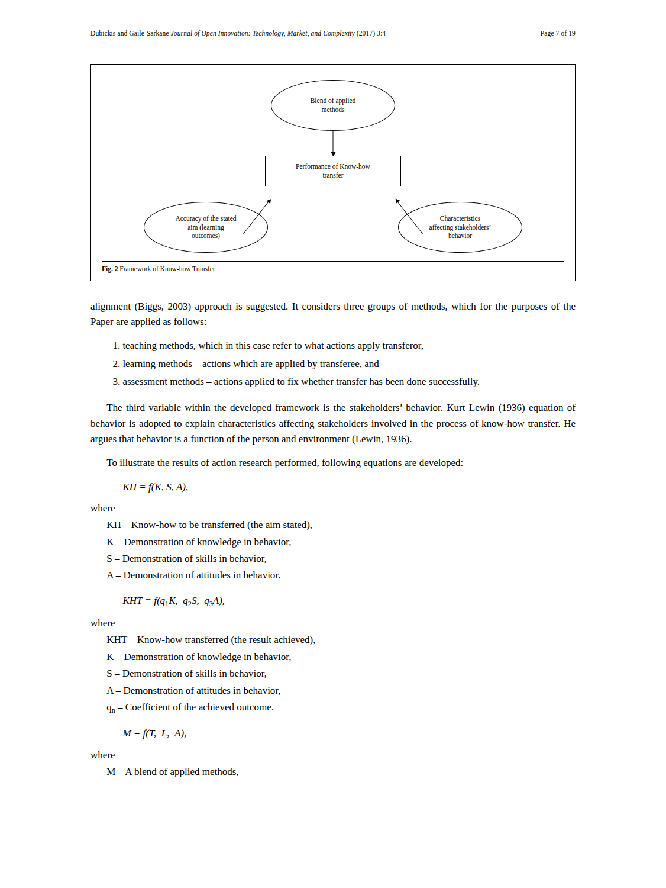Dubickis and Gaile-Sarkane Journal of Open Innovation: Technology, Market, and Complexity (2017) 3:4
Page 7 of 19
Blend of applied
methods
Performance of Know-how
transfer
Accuracy of the stated
aim (learning
outcomes)
Characteristics
affecting stakeholders’
behavior
Fig. 2 Framework of Know-how Transfer
alignment (Biggs, 2003) approach is suggested. It considers three groups of methods, which for the purposes of the Paper are applied as follows:
teaching methods, which in this case refer to what actions apply transferor,
learning methods – actions which are applied by transferee, and
assessment methods – actions applied to fix whether transfer has been done successfully.
The third variable within the developed framework is the stakeholders’ behavior. Kurt Lewin (1936) equation of behavior is adopted to explain characteristics affecting stakeholders involved in the process of know-how transfer. He argues that behavior is a function of the person and environment (Lewin, 1936).
To illustrate the results of action research performed, following equations are developed:
KH = f(K, S, A),
where
KH – Know-how to be transferred (the aim stated),
K – Demonstration of knowledge in behavior,
S – Demonstration of skills in behavior,
A – Demonstration of attitudes in behavior.
KHT = f(q1K, q2S, q3A),
where
KHT – Know-how transferred (the result achieved),
K – Demonstration of knowledge in behavior,
S – Demonstration of skills in behavior,
A – Demonstration of attitudes in behavior,
qn – Coefficient of the achieved outcome.
M = f(T, L, A),
where
M – A blend of applied methods,